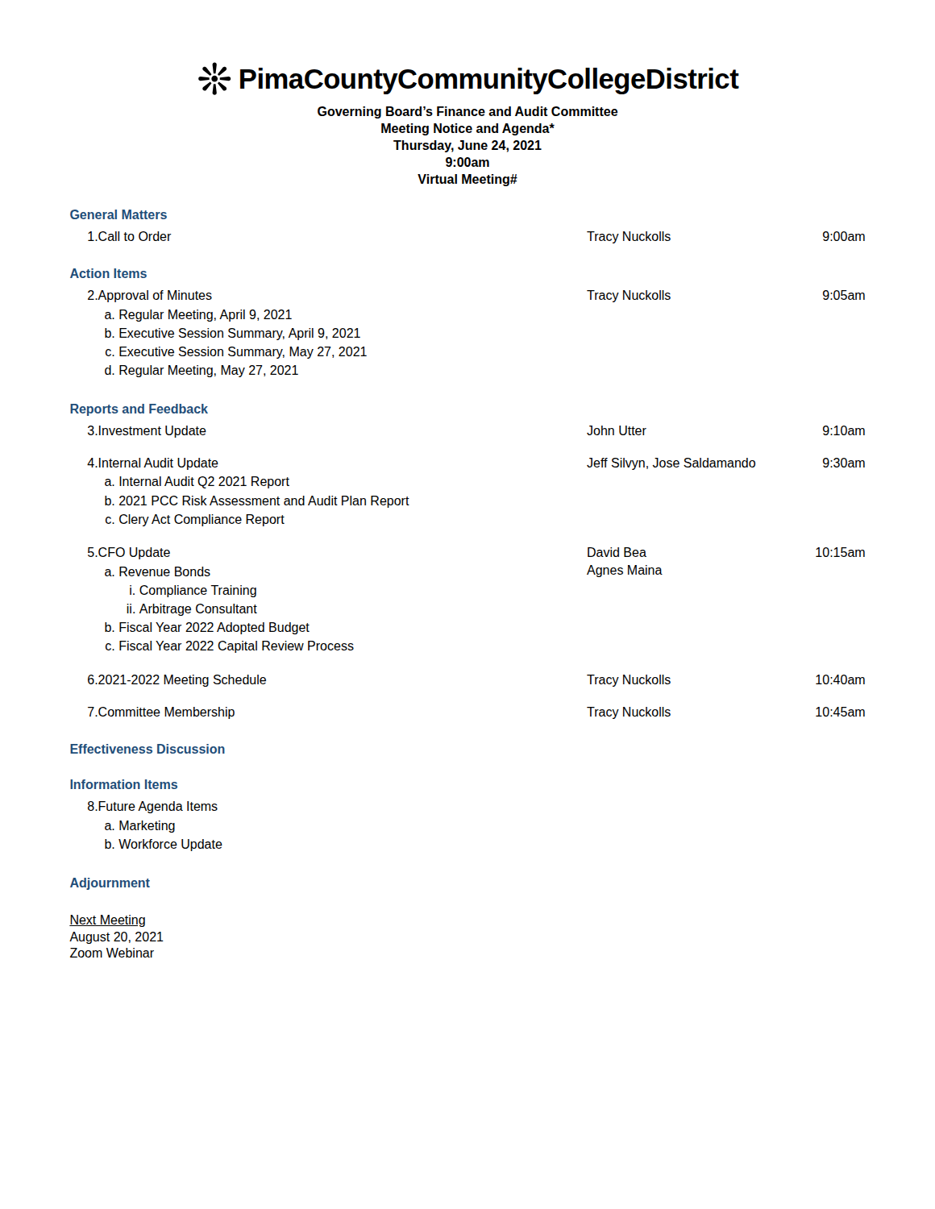❊PimaCountyCommunityCollegeDistrict
Governing Board’s Finance and Audit Committee
Meeting Notice and Agenda*
Thursday, June 24, 2021
9:00am
Virtual Meeting#
General Matters
| 1. | Call to Order | Tracy Nuckolls | 9:00am |
Action Items
| 2. | Approval of Minutes Regular Meeting, April 9, 2021 Executive Session Summary, April 9, 2021 Executive Session Summary, May 27, 2021 Regular Meeting, May 27, 2021 | Tracy Nuckolls | 9:05am |
Reports and Feedback
| 3. | Investment Update | John Utter | 9:10am |
| 4. | Internal Audit Update Internal Audit Q2 2021 Report 2021 PCC Risk Assessment and Audit Plan Report Clery Act Compliance Report | Jeff Silvyn, Jose Saldamando | 9:30am |
| 5. | CFO Update Revenue Bonds Compliance Training Arbitrage Consultant Fiscal Year 2022 Adopted Budget Fiscal Year 2022 Capital Review Process | David Bea Agnes Maina | 10:15am |
| 6. | 2021-2022 Meeting Schedule | Tracy Nuckolls | 10:40am |
| 7. | Committee Membership | Tracy Nuckolls | 10:45am |
Effectiveness Discussion
Information Items
| 8. | Future Agenda Items Marketing Workforce Update | | |
Adjournment
Next Meeting
August 20, 2021
Zoom Webinar